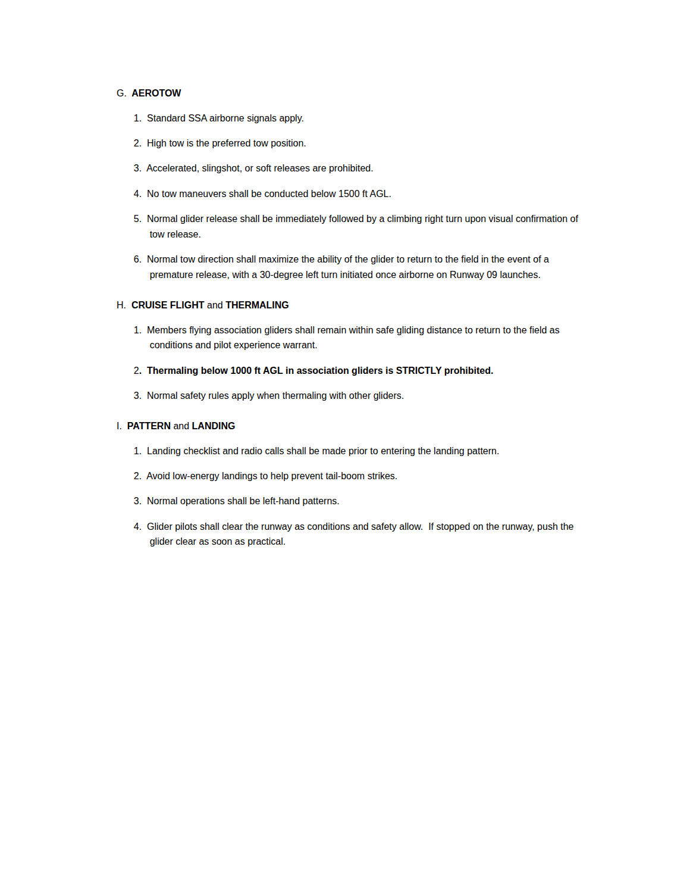G. AEROTOW
1. Standard SSA airborne signals apply.
2. High tow is the preferred tow position.
3. Accelerated, slingshot, or soft releases are prohibited.
4. No tow maneuvers shall be conducted below 1500 ft AGL.
5. Normal glider release shall be immediately followed by a climbing right turn upon visual confirmation of tow release.
6. Normal tow direction shall maximize the ability of the glider to return to the field in the event of a premature release, with a 30-degree left turn initiated once airborne on Runway 09 launches.
H. CRUISE FLIGHT and THERMALING
1. Members flying association gliders shall remain within safe gliding distance to return to the field as conditions and pilot experience warrant.
2. Thermaling below 1000 ft AGL in association gliders is STRICTLY prohibited.
3. Normal safety rules apply when thermaling with other gliders.
I. PATTERN and LANDING
1. Landing checklist and radio calls shall be made prior to entering the landing pattern.
2. Avoid low-energy landings to help prevent tail-boom strikes.
3. Normal operations shall be left-hand patterns.
4. Glider pilots shall clear the runway as conditions and safety allow. If stopped on the runway, push the glider clear as soon as practical.